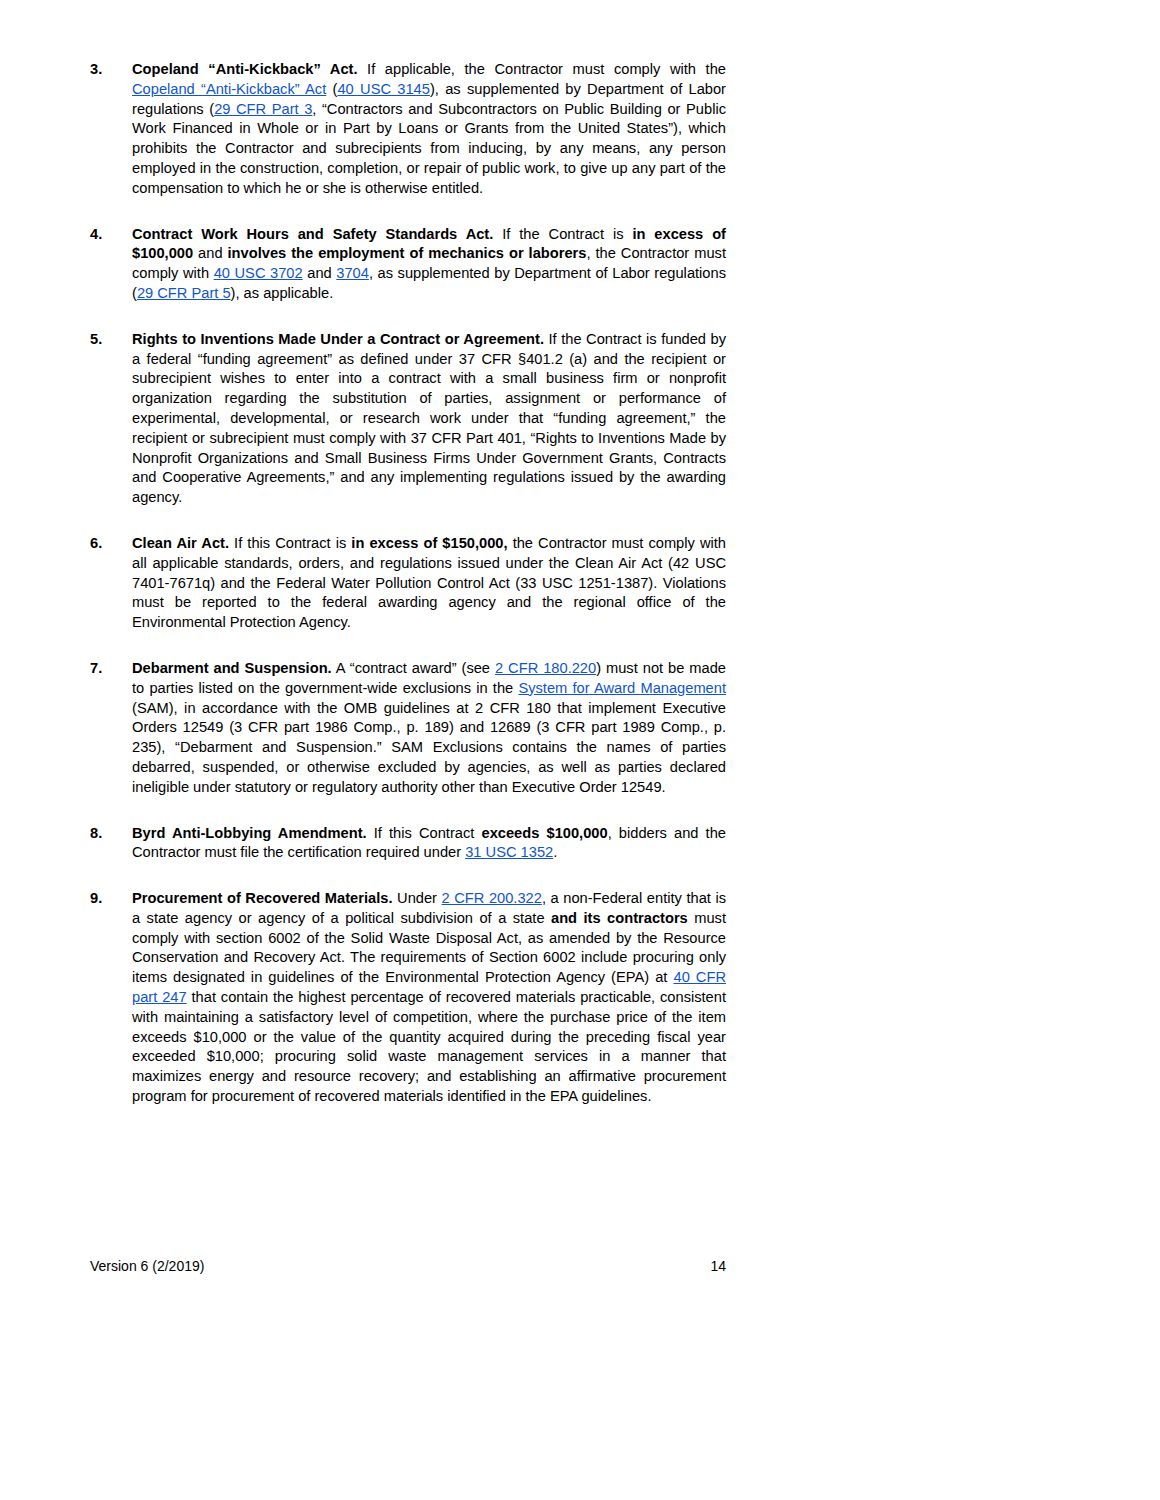Copeland “Anti-Kickback” Act. If applicable, the Contractor must comply with the Copeland “Anti-Kickback” Act (40 USC 3145), as supplemented by Department of Labor regulations (29 CFR Part 3, “Contractors and Subcontractors on Public Building or Public Work Financed in Whole or in Part by Loans or Grants from the United States”), which prohibits the Contractor and subrecipients from inducing, by any means, any person employed in the construction, completion, or repair of public work, to give up any part of the compensation to which he or she is otherwise entitled.
Contract Work Hours and Safety Standards Act. If the Contract is in excess of $100,000 and involves the employment of mechanics or laborers, the Contractor must comply with 40 USC 3702 and 3704, as supplemented by Department of Labor regulations (29 CFR Part 5), as applicable.
Rights to Inventions Made Under a Contract or Agreement. If the Contract is funded by a federal “funding agreement” as defined under 37 CFR §401.2 (a) and the recipient or subrecipient wishes to enter into a contract with a small business firm or nonprofit organization regarding the substitution of parties, assignment or performance of experimental, developmental, or research work under that “funding agreement,” the recipient or subrecipient must comply with 37 CFR Part 401, “Rights to Inventions Made by Nonprofit Organizations and Small Business Firms Under Government Grants, Contracts and Cooperative Agreements,” and any implementing regulations issued by the awarding agency.
Clean Air Act. If this Contract is in excess of $150,000, the Contractor must comply with all applicable standards, orders, and regulations issued under the Clean Air Act (42 USC 7401-7671q) and the Federal Water Pollution Control Act (33 USC 1251-1387). Violations must be reported to the federal awarding agency and the regional office of the Environmental Protection Agency.
Debarment and Suspension. A “contract award” (see 2 CFR 180.220) must not be made to parties listed on the government-wide exclusions in the System for Award Management (SAM), in accordance with the OMB guidelines at 2 CFR 180 that implement Executive Orders 12549 (3 CFR part 1986 Comp., p. 189) and 12689 (3 CFR part 1989 Comp., p. 235), “Debarment and Suspension.” SAM Exclusions contains the names of parties debarred, suspended, or otherwise excluded by agencies, as well as parties declared ineligible under statutory or regulatory authority other than Executive Order 12549.
Byrd Anti-Lobbying Amendment. If this Contract exceeds $100,000, bidders and the Contractor must file the certification required under 31 USC 1352.
Procurement of Recovered Materials. Under 2 CFR 200.322, a non-Federal entity that is a state agency or agency of a political subdivision of a state and its contractors must comply with section 6002 of the Solid Waste Disposal Act, as amended by the Resource Conservation and Recovery Act. The requirements of Section 6002 include procuring only items designated in guidelines of the Environmental Protection Agency (EPA) at 40 CFR part 247 that contain the highest percentage of recovered materials practicable, consistent with maintaining a satisfactory level of competition, where the purchase price of the item exceeds $10,000 or the value of the quantity acquired during the preceding fiscal year exceeded $10,000; procuring solid waste management services in a manner that maximizes energy and resource recovery; and establishing an affirmative procurement program for procurement of recovered materials identified in the EPA guidelines.
Version 6 (2/2019) 14